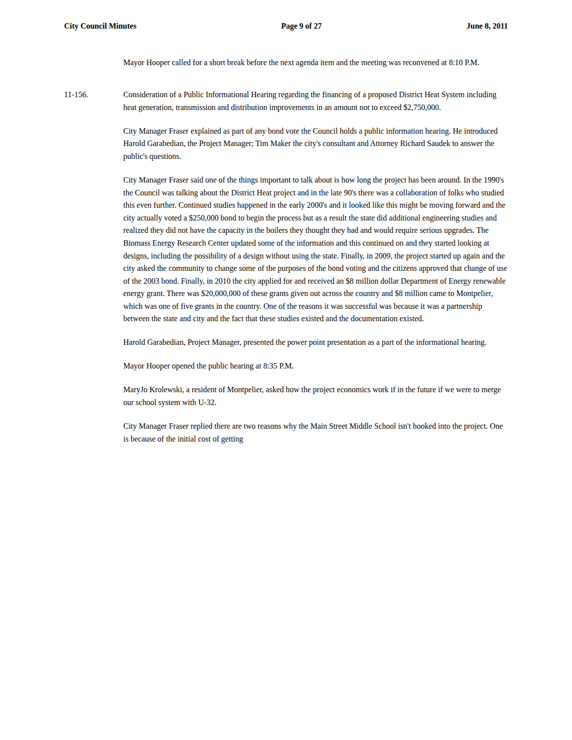City Council Minutes Page 9 of 27 June 8, 2011
Mayor Hooper called for a short break before the next agenda item and the meeting was reconvened at 8:10 P.M.
11-156.
Consideration of a Public Informational Hearing regarding the financing of a proposed District Heat System including heat generation, transmission and distribution improvements in an amount not to exceed $2,750,000.
City Manager Fraser explained as part of any bond vote the Council holds a public information hearing. He introduced Harold Garabedian, the Project Manager; Tim Maker the city's consultant and Attorney Richard Saudek to answer the public's questions.
City Manager Fraser said one of the things important to talk about is how long the project has been around. In the 1990's the Council was talking about the District Heat project and in the late 90's there was a collaboration of folks who studied this even further. Continued studies happened in the early 2000's and it looked like this might be moving forward and the city actually voted a $250,000 bond to begin the process but as a result the state did additional engineering studies and realized they did not have the capacity in the boilers they thought they had and would require serious upgrades. The Biomass Energy Research Center updated some of the information and this continued on and they started looking at designs, including the possibility of a design without using the state. Finally, in 2009, the project started up again and the city asked the community to change some of the purposes of the bond voting and the citizens approved that change of use of the 2003 bond. Finally, in 2010 the city applied for and received an $8 million dollar Department of Energy renewable energy grant. There was $20,000,000 of these grants given out across the country and $8 million came to Montpelier, which was one of five grants in the country. One of the reasons it was successful was because it was a partnership between the state and city and the fact that these studies existed and the documentation existed.
Harold Garabedian, Project Manager, presented the power point presentation as a part of the informational hearing.
Mayor Hooper opened the public hearing at 8:35 P.M.
MaryJo Krolewski, a resident of Montpelier, asked how the project economics work if in the future if we were to merge our school system with U-32.
City Manager Fraser replied there are two reasons why the Main Street Middle School isn't hooked into the project. One is because of the initial cost of getting